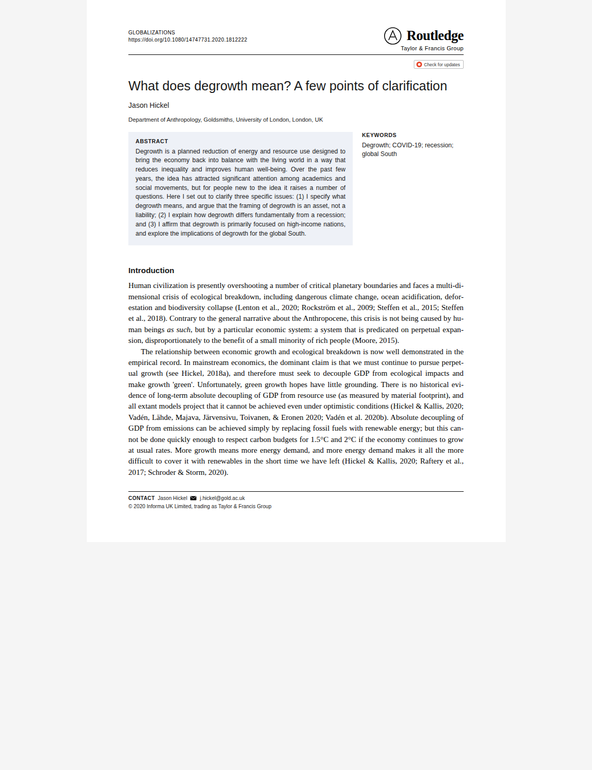Globalizations
https://doi.org/10.1080/14747731.2020.1812222
Routledge
Taylor & Francis Group
Check for updates
What does degrowth mean? A few points of clarification
Jason Hickel
Department of Anthropology, Goldsmiths, University of London, London, UK
Abstract
Degrowth is a planned reduction of energy and resource use designed to bring the economy back into balance with the living world in a way that reduces inequality and improves human well-being. Over the past few years, the idea has attracted significant attention among academics and social movements, but for people new to the idea it raises a number of questions. Here I set out to clarify three specific issues: (1) I specify what degrowth means, and argue that the framing of degrowth is an asset, not a liability; (2) I explain how degrowth differs fundamentally from a recession; and (3) I affirm that degrowth is primarily focused on high-income nations, and explore the implications of degrowth for the global South.
Keywords
Degrowth; COVID-19; recession; global South
Introduction
Human civilization is presently overshooting a number of critical planetary boundaries and faces a multi-dimensional crisis of ecological breakdown, including dangerous climate change, ocean acidification, deforestation and biodiversity collapse (Lenton et al., 2020; Rockström et al., 2009; Steffen et al., 2015; Steffen et al., 2018). Contrary to the general narrative about the Anthropocene, this crisis is not being caused by human beings as such, but by a particular economic system: a system that is predicated on perpetual expansion, disproportionately to the benefit of a small minority of rich people (Moore, 2015).
The relationship between economic growth and ecological breakdown is now well demonstrated in the empirical record. In mainstream economics, the dominant claim is that we must continue to pursue perpetual growth (see Hickel, 2018a), and therefore must seek to decouple GDP from ecological impacts and make growth 'green'. Unfortunately, green growth hopes have little grounding. There is no historical evidence of long-term absolute decoupling of GDP from resource use (as measured by material footprint), and all extant models project that it cannot be achieved even under optimistic conditions (Hickel & Kallis, 2020; Vadén, Lähde, Majava, Järvensivu, Toivanen, & Eronen 2020; Vadén et al. 2020b). Absolute decoupling of GDP from emissions can be achieved simply by replacing fossil fuels with renewable energy; but this cannot be done quickly enough to respect carbon budgets for 1.5°C and 2°C if the economy continues to grow at usual rates. More growth means more energy demand, and more energy demand makes it all the more difficult to cover it with renewables in the short time we have left (Hickel & Kallis, 2020; Raftery et al., 2017; Schroder & Storm, 2020).
CONTACT Jason Hickel j.hickel@gold.ac.uk
© 2020 Informa UK Limited, trading as Taylor & Francis Group